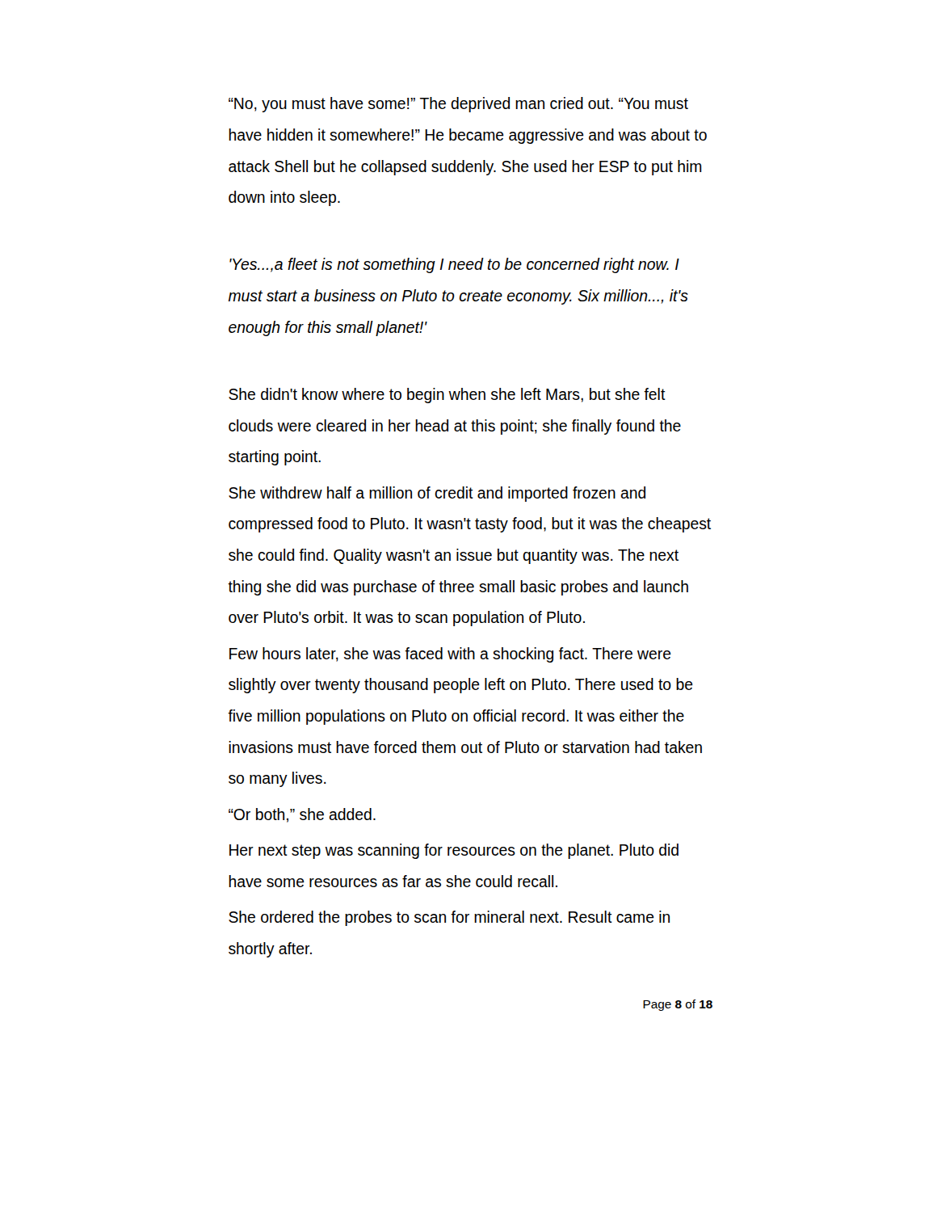“No, you must have some!” The deprived man cried out. “You must have hidden it somewhere!” He became aggressive and was about to attack Shell but he collapsed suddenly. She used her ESP to put him down into sleep.
'Yes...,a fleet is not something I need to be concerned right now. I must start a business on Pluto to create economy. Six million..., it's enough for this small planet!'
She didn't know where to begin when she left Mars, but she felt clouds were cleared in her head at this point; she finally found the starting point.
She withdrew half a million of credit and imported frozen and compressed food to Pluto. It wasn't tasty food, but it was the cheapest she could find. Quality wasn't an issue but quantity was. The next thing she did was purchase of three small basic probes and launch over Pluto's orbit. It was to scan population of Pluto.
Few hours later, she was faced with a shocking fact. There were slightly over twenty thousand people left on Pluto. There used to be five million populations on Pluto on official record. It was either the invasions must have forced them out of Pluto or starvation had taken so many lives.
“Or both,” she added.
Her next step was scanning for resources on the planet. Pluto did have some resources as far as she could recall.
She ordered the probes to scan for mineral next. Result came in shortly after.
Page 8 of 18